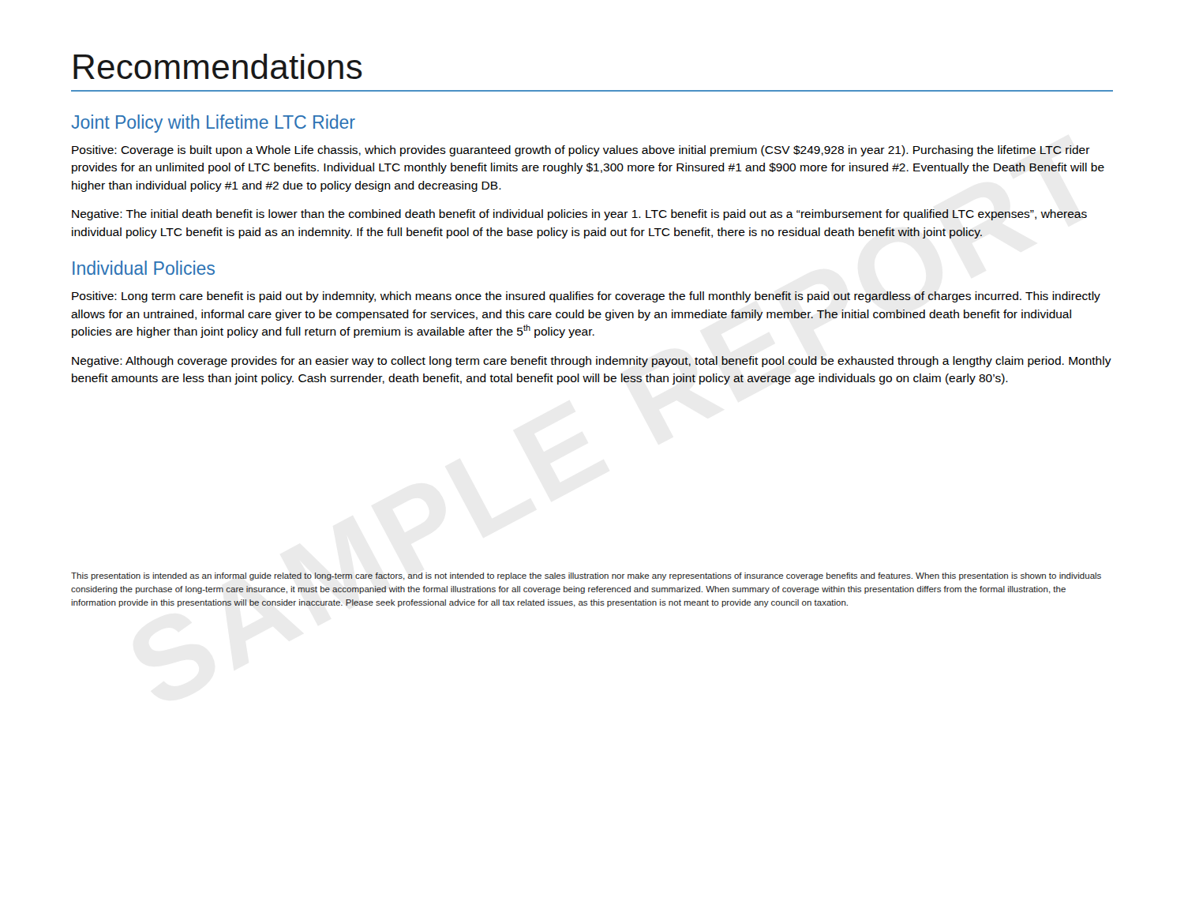SAMPLE REPORT
Recommendations
Joint Policy with Lifetime LTC Rider
Positive: Coverage is built upon a Whole Life chassis, which provides guaranteed growth of policy values above initial premium (CSV $249,928 in year 21). Purchasing the lifetime LTC rider provides for an unlimited pool of LTC benefits. Individual LTC monthly benefit limits are roughly $1,300 more for Rinsured #1 and $900 more for insured #2. Eventually the Death Benefit will be higher than individual policy #1 and #2 due to policy design and decreasing DB.
Negative: The initial death benefit is lower than the combined death benefit of individual policies in year 1. LTC benefit is paid out as a “reimbursement for qualified LTC expenses”, whereas individual policy LTC benefit is paid as an indemnity. If the full benefit pool of the base policy is paid out for LTC benefit, there is no residual death benefit with joint policy.
Individual Policies
Positive: Long term care benefit is paid out by indemnity, which means once the insured qualifies for coverage the full monthly benefit is paid out regardless of charges incurred. This indirectly allows for an untrained, informal care giver to be compensated for services, and this care could be given by an immediate family member. The initial combined death benefit for individual policies are higher than joint policy and full return of premium is available after the 5th policy year.
Negative: Although coverage provides for an easier way to collect long term care benefit through indemnity payout, total benefit pool could be exhausted through a lengthy claim period. Monthly benefit amounts are less than joint policy. Cash surrender, death benefit, and total benefit pool will be less than joint policy at average age individuals go on claim (early 80’s).
This presentation is intended as an informal guide related to long-term care factors, and is not intended to replace the sales illustration nor make any representations of insurance coverage benefits and features. When this presentation is shown to individuals considering the purchase of long-term care insurance, it must be accompanied with the formal illustrations for all coverage being referenced and summarized. When summary of coverage within this presentation differs from the formal illustration, the information provide in this presentations will be consider inaccurate. Please seek professional advice for all tax related issues, as this presentation is not meant to provide any council on taxation.